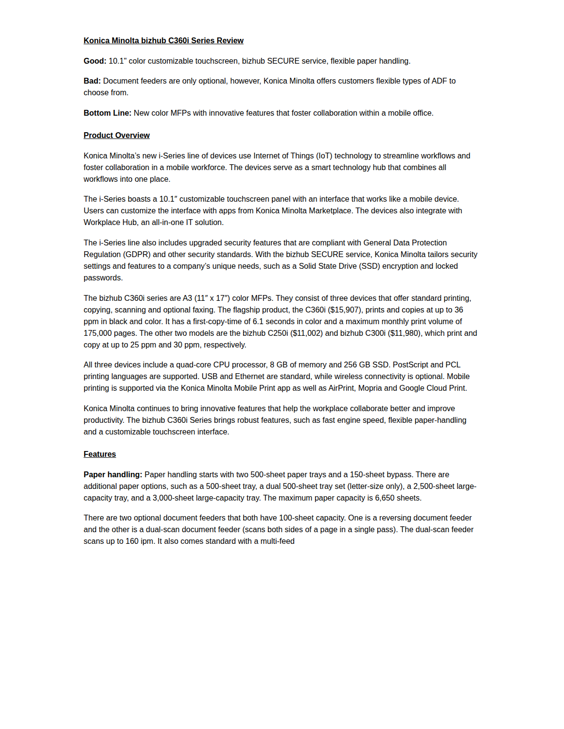Konica Minolta bizhub C360i Series Review
Good: 10.1" color customizable touchscreen, bizhub SECURE service, flexible paper handling.
Bad: Document feeders are only optional, however, Konica Minolta offers customers flexible types of ADF to choose from.
Bottom Line: New color MFPs with innovative features that foster collaboration within a mobile office.
Product Overview
Konica Minolta’s new i-Series line of devices use Internet of Things (IoT) technology to streamline workflows and foster collaboration in a mobile workforce. The devices serve as a smart technology hub that combines all workflows into one place.
The i-Series boasts a 10.1″ customizable touchscreen panel with an interface that works like a mobile device. Users can customize the interface with apps from Konica Minolta Marketplace. The devices also integrate with Workplace Hub, an all-in-one IT solution.
The i-Series line also includes upgraded security features that are compliant with General Data Protection Regulation (GDPR) and other security standards. With the bizhub SECURE service, Konica Minolta tailors security settings and features to a company’s unique needs, such as a Solid State Drive (SSD) encryption and locked passwords.
The bizhub C360i series are A3 (11″ x 17″) color MFPs. They consist of three devices that offer standard printing, copying, scanning and optional faxing. The flagship product, the C360i ($15,907), prints and copies at up to 36 ppm in black and color. It has a first-copy-time of 6.1 seconds in color and a maximum monthly print volume of 175,000 pages. The other two models are the bizhub C250i ($11,002) and bizhub C300i ($11,980), which print and copy at up to 25 ppm and 30 ppm, respectively.
All three devices include a quad-core CPU processor, 8 GB of memory and 256 GB SSD. PostScript and PCL printing languages are supported. USB and Ethernet are standard, while wireless connectivity is optional. Mobile printing is supported via the Konica Minolta Mobile Print app as well as AirPrint, Mopria and Google Cloud Print.
Konica Minolta continues to bring innovative features that help the workplace collaborate better and improve productivity. The bizhub C360i Series brings robust features, such as fast engine speed, flexible paper-handling and a customizable touchscreen interface.
Features
Paper handling: Paper handling starts with two 500-sheet paper trays and a 150-sheet bypass. There are additional paper options, such as a 500-sheet tray, a dual 500-sheet tray set (letter-size only), a 2,500-sheet large-capacity tray, and a 3,000-sheet large-capacity tray. The maximum paper capacity is 6,650 sheets.
There are two optional document feeders that both have 100-sheet capacity. One is a reversing document feeder and the other is a dual-scan document feeder (scans both sides of a page in a single pass). The dual-scan feeder scans up to 160 ipm. It also comes standard with a multi-feed